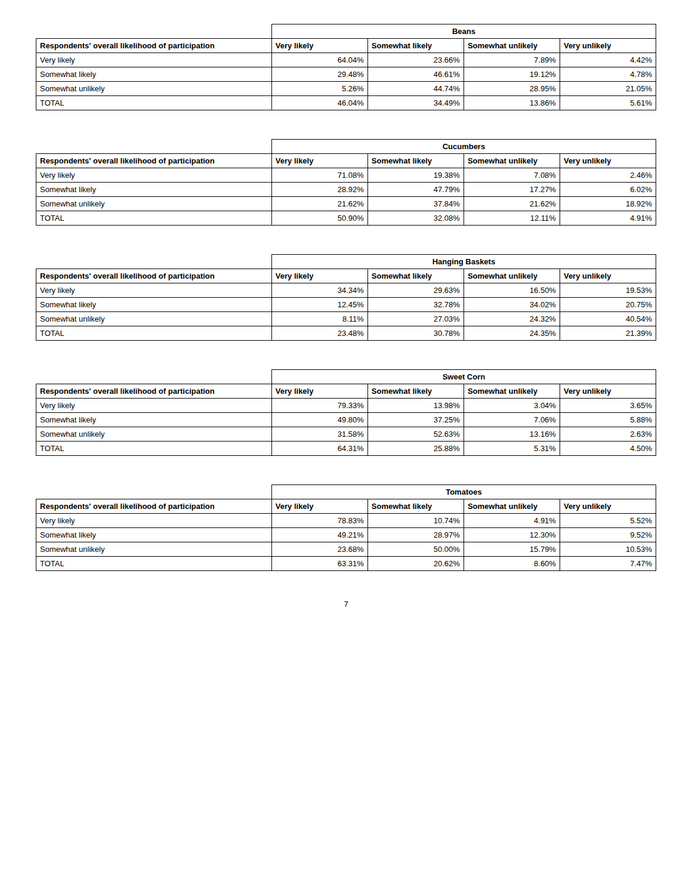| | Beans |
| Respondents' overall likelihood of participation | Very likely | Somewhat likely | Somewhat unlikely | Very unlikely |
| Very likely | 64.04% | 23.66% | 7.89% | 4.42% |
| Somewhat likely | 29.48% | 46.61% | 19.12% | 4.78% |
| Somewhat unlikely | 5.26% | 44.74% | 28.95% | 21.05% |
| TOTAL | 46.04% | 34.49% | 13.86% | 5.61% |
| | Cucumbers |
| Respondents' overall likelihood of participation | Very likely | Somewhat likely | Somewhat unlikely | Very unlikely |
| Very likely | 71.08% | 19.38% | 7.08% | 2.46% |
| Somewhat likely | 28.92% | 47.79% | 17.27% | 6.02% |
| Somewhat unlikely | 21.62% | 37.84% | 21.62% | 18.92% |
| TOTAL | 50.90% | 32.08% | 12.11% | 4.91% |
| | Hanging Baskets |
| Respondents' overall likelihood of participation | Very likely | Somewhat likely | Somewhat unlikely | Very unlikely |
| Very likely | 34.34% | 29.63% | 16.50% | 19.53% |
| Somewhat likely | 12.45% | 32.78% | 34.02% | 20.75% |
| Somewhat unlikely | 8.11% | 27.03% | 24.32% | 40.54% |
| TOTAL | 23.48% | 30.78% | 24.35% | 21.39% |
| | Sweet Corn |
| Respondents' overall likelihood of participation | Very likely | Somewhat likely | Somewhat unlikely | Very unlikely |
| Very likely | 79.33% | 13.98% | 3.04% | 3.65% |
| Somewhat likely | 49.80% | 37.25% | 7.06% | 5.88% |
| Somewhat unlikely | 31.58% | 52.63% | 13.16% | 2.63% |
| TOTAL | 64.31% | 25.88% | 5.31% | 4.50% |
| | Tomatoes |
| Respondents' overall likelihood of participation | Very likely | Somewhat likely | Somewhat unlikely | Very unlikely |
| Very likely | 78.83% | 10.74% | 4.91% | 5.52% |
| Somewhat likely | 49.21% | 28.97% | 12.30% | 9.52% |
| Somewhat unlikely | 23.68% | 50.00% | 15.79% | 10.53% |
| TOTAL | 63.31% | 20.62% | 8.60% | 7.47% |
7